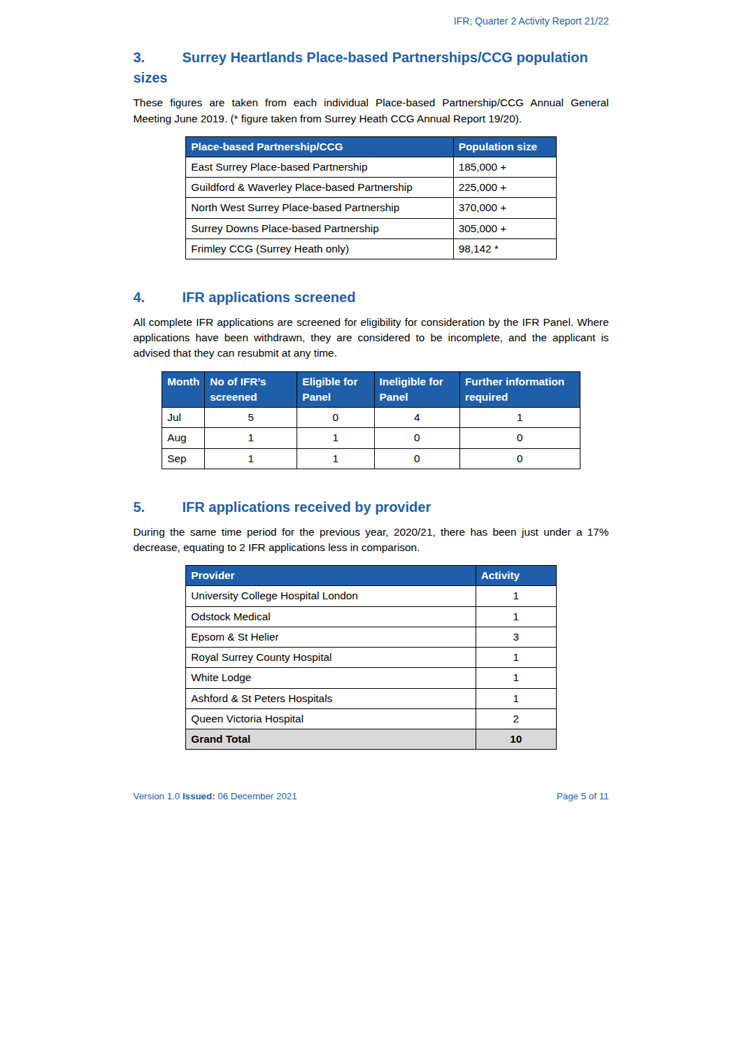IFR; Quarter 2 Activity Report 21/22
3. Surrey Heartlands Place-based Partnerships/CCG population sizes
These figures are taken from each individual Place-based Partnership/CCG Annual General Meeting June 2019. (* figure taken from Surrey Heath CCG Annual Report 19/20).
| Place-based Partnership/CCG | Population size |
| --- | --- |
| East Surrey Place-based Partnership | 185,000 + |
| Guildford & Waverley Place-based Partnership | 225,000 + |
| North West Surrey Place-based Partnership | 370,000 + |
| Surrey Downs Place-based Partnership | 305,000 + |
| Frimley CCG (Surrey Heath only) | 98,142 * |
4. IFR applications screened
All complete IFR applications are screened for eligibility for consideration by the IFR Panel. Where applications have been withdrawn, they are considered to be incomplete, and the applicant is advised that they can resubmit at any time.
| Month | No of IFR’s screened | Eligible for Panel | Ineligible for Panel | Further information required |
| --- | --- | --- | --- | --- |
| Jul | 5 | 0 | 4 | 1 |
| Aug | 1 | 1 | 0 | 0 |
| Sep | 1 | 1 | 0 | 0 |
5. IFR applications received by provider
During the same time period for the previous year, 2020/21, there has been just under a 17% decrease, equating to 2 IFR applications less in comparison.
| Provider | Activity |
| --- | --- |
| University College Hospital London | 1 |
| Odstock Medical | 1 |
| Epsom & St Helier | 3 |
| Royal Surrey County Hospital | 1 |
| White Lodge | 1 |
| Ashford & St Peters Hospitals | 1 |
| Queen Victoria Hospital | 2 |
| Grand Total | 10 |
Version 1.0 Issued: 06 December 2021
Page 5 of 11